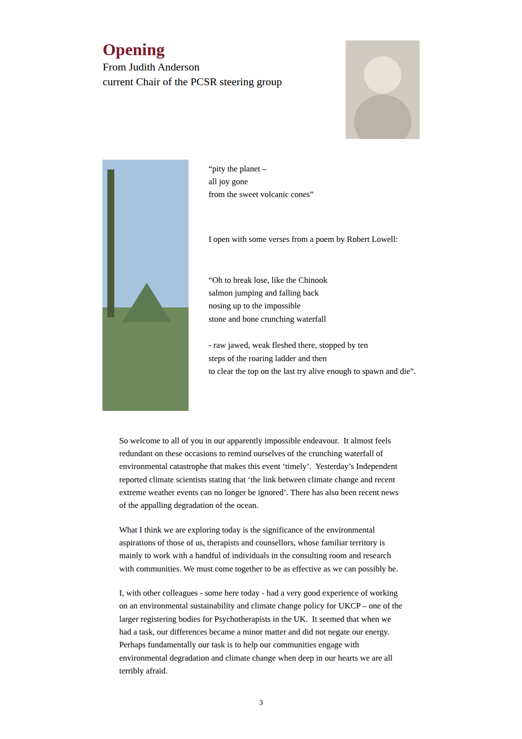Opening
From Judith Anderson
current Chair of the PCSR steering group
“pity the planet –
all joy gone
from the sweet volcanic cones”
I open with some verses from a poem by Robert Lowell:
“Oh to break lose, like the Chinook
salmon jumping and falling back
nosing up to the impossible
stone and bone crunching waterfall
- raw jawed, weak fleshed there, stopped by ten
steps of the roaring ladder and then
to clear the top on the last try alive enough to spawn and die”.
So welcome to all of you in our apparently impossible endeavour. It almost feels redundant on these occasions to remind ourselves of the crunching waterfall of environmental catastrophe that makes this event ‘timely’. Yesterday’s Independent reported climate scientists stating that ‘the link between climate change and recent extreme weather events can no longer be ignored’. There has also been recent news of the appalling degradation of the ocean.
What I think we are exploring today is the significance of the environmental aspirations of those of us, therapists and counsellors, whose familiar territory is mainly to work with a handful of individuals in the consulting room and research with communities. We must come together to be as effective as we can possibly be.
I, with other colleagues - some here today - had a very good experience of working on an environmental sustainability and climate change policy for UKCP – one of the larger registering bodies for Psychotherapists in the UK. It seemed that when we had a task, our differences became a minor matter and did not negate our energy. Perhaps fundamentally our task is to help our communities engage with environmental degradation and climate change when deep in our hearts we are all terribly afraid.
3